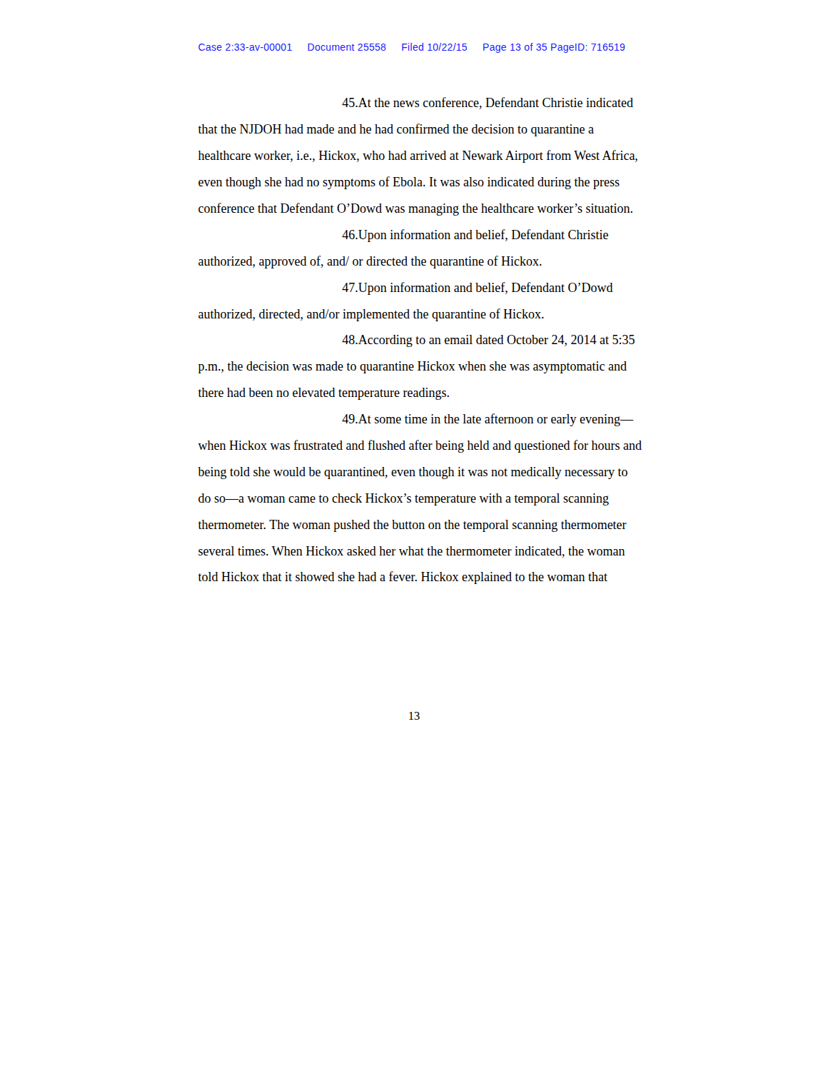Case 2:33-av-00001 Document 25558 Filed 10/22/15 Page 13 of 35 PageID: 716519
45. At the news conference, Defendant Christie indicated that the NJDOH had made and he had confirmed the decision to quarantine a healthcare worker, i.e., Hickox, who had arrived at Newark Airport from West Africa, even though she had no symptoms of Ebola. It was also indicated during the press conference that Defendant O’Dowd was managing the healthcare worker’s situation.
46. Upon information and belief, Defendant Christie authorized, approved of, and/ or directed the quarantine of Hickox.
47. Upon information and belief, Defendant O’Dowd authorized, directed, and/or implemented the quarantine of Hickox.
48. According to an email dated October 24, 2014 at 5:35 p.m., the decision was made to quarantine Hickox when she was asymptomatic and there had been no elevated temperature readings.
49. At some time in the late afternoon or early evening—when Hickox was frustrated and flushed after being held and questioned for hours and being told she would be quarantined, even though it was not medically necessary to do so—a woman came to check Hickox’s temperature with a temporal scanning thermometer. The woman pushed the button on the temporal scanning thermometer several times. When Hickox asked her what the thermometer indicated, the woman told Hickox that it showed she had a fever. Hickox explained to the woman that
13